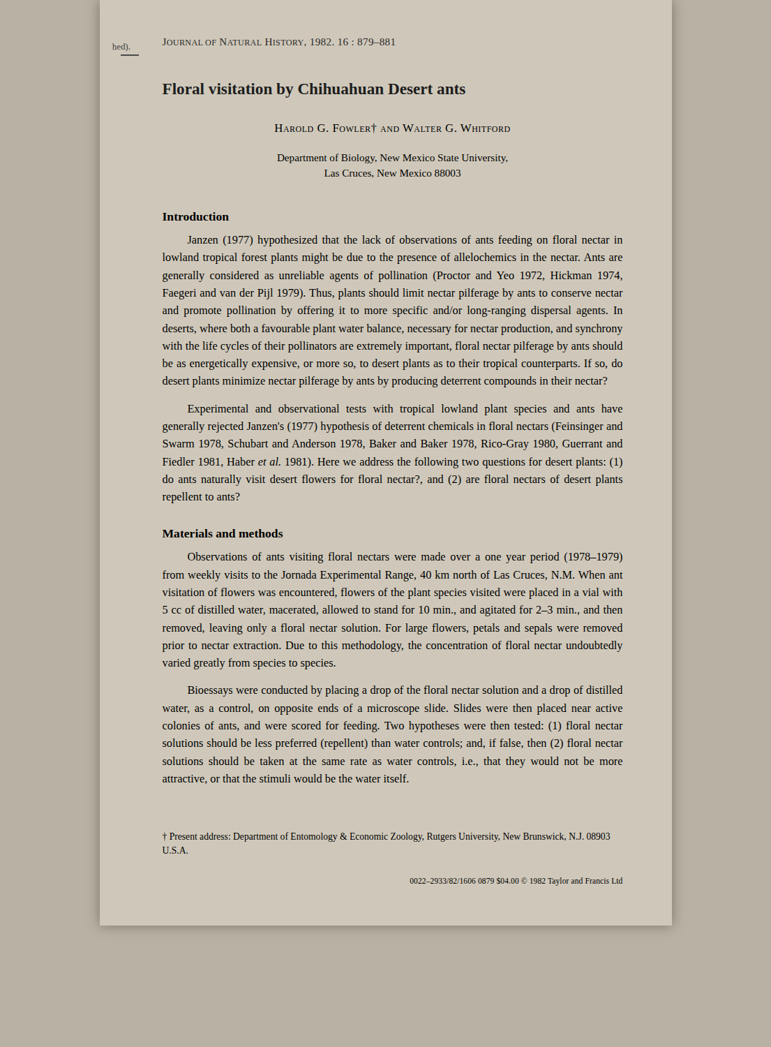hed).
JOURNAL OF NATURAL HISTORY, 1982. 16 : 879–881
Floral visitation by Chihuahuan Desert ants
Harold G. Fowler† and Walter G. Whitford
Department of Biology, New Mexico State University,
Las Cruces, New Mexico 88003
Introduction
Janzen (1977) hypothesized that the lack of observations of ants feeding on floral nectar in lowland tropical forest plants might be due to the presence of allelochemics in the nectar. Ants are generally considered as unreliable agents of pollination (Proctor and Yeo 1972, Hickman 1974, Faegeri and van der Pijl 1979). Thus, plants should limit nectar pilferage by ants to conserve nectar and promote pollination by offering it to more specific and/or long-ranging dispersal agents. In deserts, where both a favourable plant water balance, necessary for nectar production, and synchrony with the life cycles of their pollinators are extremely important, floral nectar pilferage by ants should be as energetically expensive, or more so, to desert plants as to their tropical counterparts. If so, do desert plants minimize nectar pilferage by ants by producing deterrent compounds in their nectar?
Experimental and observational tests with tropical lowland plant species and ants have generally rejected Janzen's (1977) hypothesis of deterrent chemicals in floral nectars (Feinsinger and Swarm 1978, Schubart and Anderson 1978, Baker and Baker 1978, Rico-Gray 1980, Guerrant and Fiedler 1981, Haber et al. 1981). Here we address the following two questions for desert plants: (1) do ants naturally visit desert flowers for floral nectar?, and (2) are floral nectars of desert plants repellent to ants?
Materials and methods
Observations of ants visiting floral nectars were made over a one year period (1978–1979) from weekly visits to the Jornada Experimental Range, 40 km north of Las Cruces, N.M. When ant visitation of flowers was encountered, flowers of the plant species visited were placed in a vial with 5 cc of distilled water, macerated, allowed to stand for 10 min., and agitated for 2–3 min., and then removed, leaving only a floral nectar solution. For large flowers, petals and sepals were removed prior to nectar extraction. Due to this methodology, the concentration of floral nectar undoubtedly varied greatly from species to species.
Bioessays were conducted by placing a drop of the floral nectar solution and a drop of distilled water, as a control, on opposite ends of a microscope slide. Slides were then placed near active colonies of ants, and were scored for feeding. Two hypotheses were then tested: (1) floral nectar solutions should be less preferred (repellent) than water controls; and, if false, then (2) floral nectar solutions should be taken at the same rate as water controls, i.e., that they would not be more attractive, or that the stimuli would be the water itself.
† Present address: Department of Entomology & Economic Zoology, Rutgers University, New Brunswick, N.J. 08903 U.S.A.
0022–2933/82/1606 0879 $04.00 © 1982 Taylor and Francis Ltd